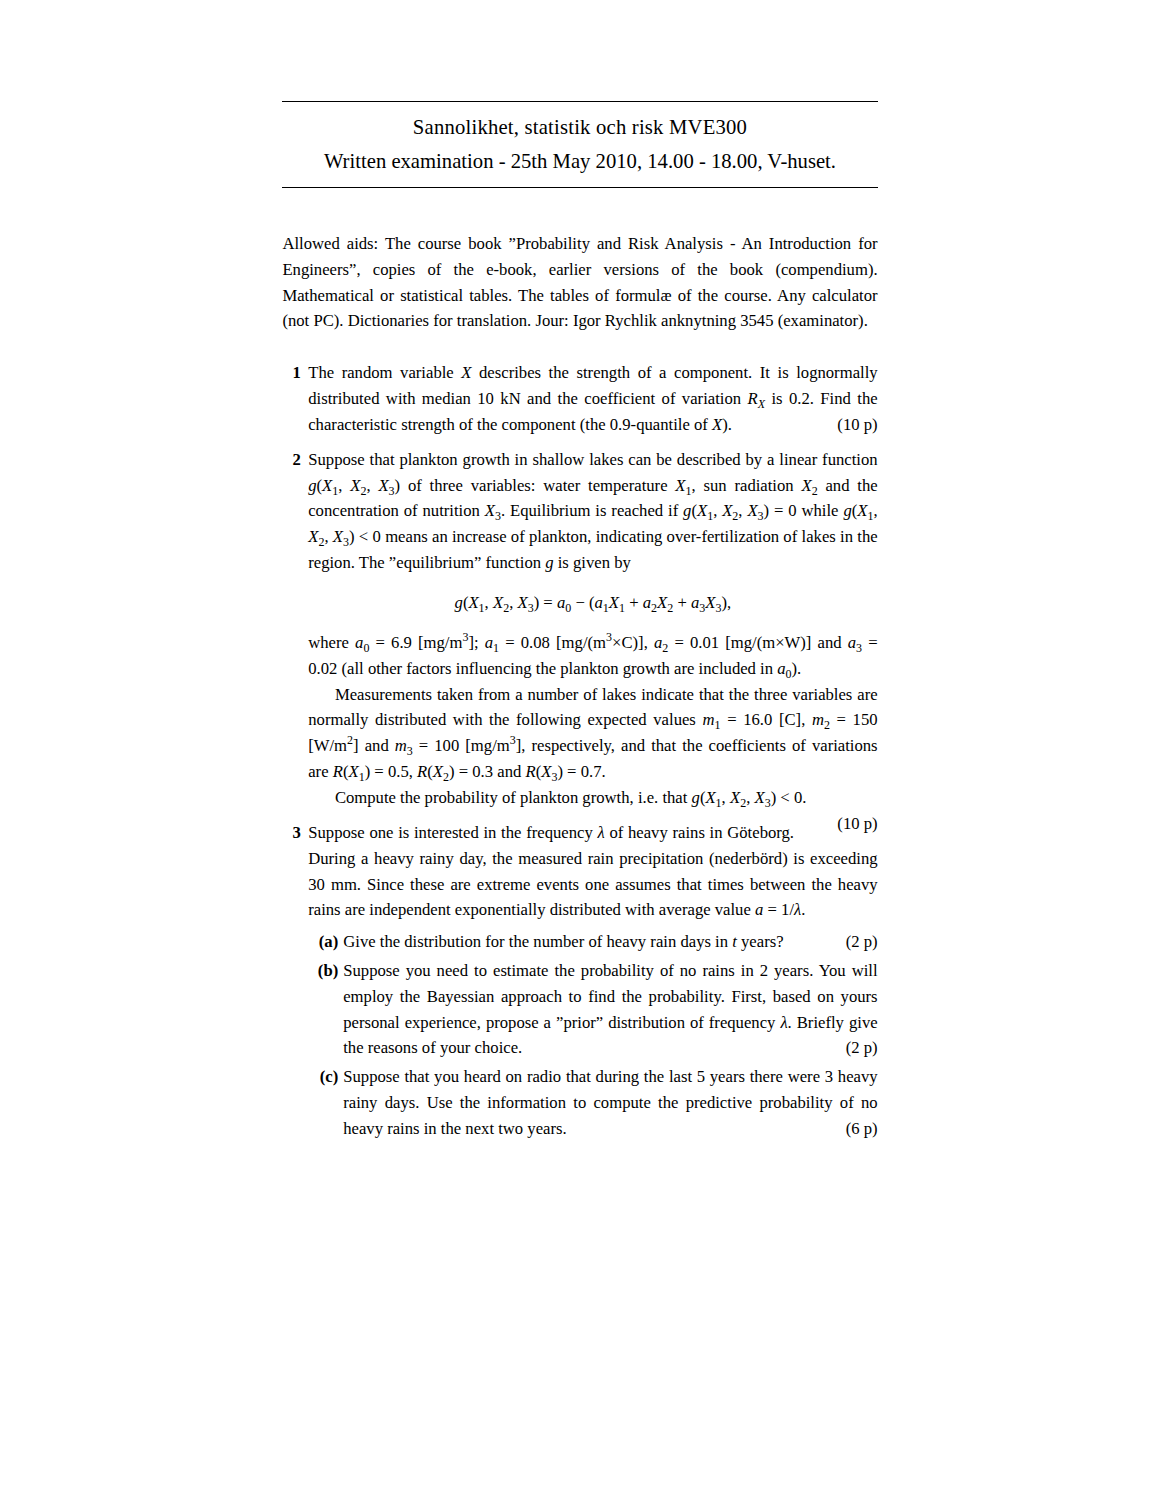Sannolikhet, statistik och risk MVE300
Written examination - 25th May 2010, 14.00 - 18.00, V-huset.
Allowed aids: The course book ”Probability and Risk Analysis - An Introduction for Engineers”, copies of the e-book, earlier versions of the book (compendium). Mathematical or statistical tables. The tables of formulæ of the course. Any calculator (not PC). Dictionaries for translation. Jour: Igor Rychlik anknytning 3545 (examinator).
The random variable X describes the strength of a component. It is lognormally distributed with median 10 kN and the coefficient of variation RX is 0.2. Find the characteristic strength of the component (the 0.9-quantile of X). (10 p)
Suppose that plankton growth in shallow lakes can be described by a linear function g(X1, X2, X3) of three variables: water temperature X1, sun radiation X2 and the concentration of nutrition X3. Equilibrium is reached if g(X1, X2, X3) = 0 while g(X1, X2, X3) < 0 means an increase of plankton, indicating over-fertilization of lakes in the region. The ”equilibrium” function g is given by
g(X1, X2, X3) = a0 − (a1X1 + a2X2 + a3X3),
where a0 = 6.9 [mg/m3]; a1 = 0.08 [mg/(m3×C)], a2 = 0.01 [mg/(m×W)] and a3 = 0.02 (all other factors influencing the plankton growth are included in a0). Measurements taken from a number of lakes indicate that the three variables are normally distributed with the following expected values m1 = 16.0 [C], m2 = 150 [W/m2] and m3 = 100 [mg/m3], respectively, and that the coefficients of variations are R(X1) = 0.5, R(X2) = 0.3 and R(X3) = 0.7. Compute the probability of plankton growth, i.e. that g(X1, X2, X3) < 0. (10 p)
Suppose one is interested in the frequency λ of heavy rains in Göteborg. During a heavy rainy day, the measured rain precipitation (nederbörd) is exceeding 30 mm. Since these are extreme events one assumes that times between the heavy rains are independent exponentially distributed with average value a = 1/λ.
Give the distribution for the number of heavy rain days in t years? (2 p)
Suppose you need to estimate the probability of no rains in 2 years. You will employ the Bayessian approach to find the probability. First, based on yours personal experience, propose a ”prior” distribution of frequency λ. Briefly give the reasons of your choice. (2 p)
Suppose that you heard on radio that during the last 5 years there were 3 heavy rainy days. Use the information to compute the predictive probability of no heavy rains in the next two years. (6 p)